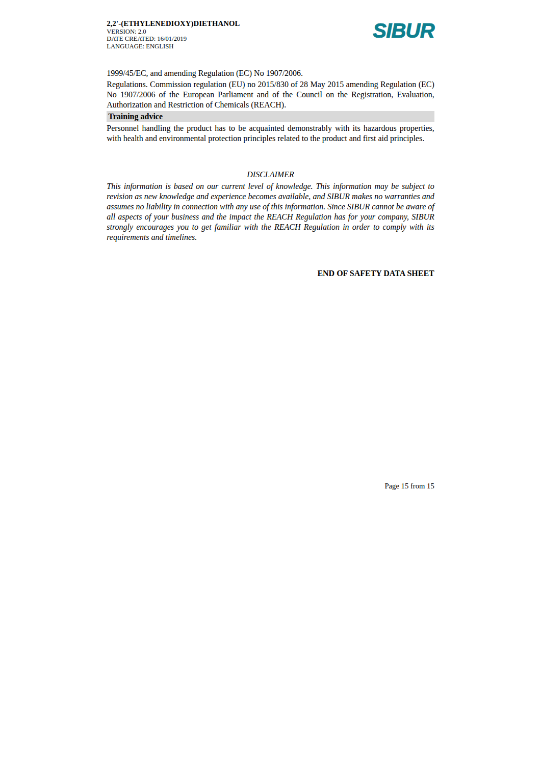2,2'-(ETHYLENEDIOXY)DIETHANOL
VERSION: 2.0
DATE CREATED: 16/01/2019
LANGUAGE: ENGLISH
SIBUR
1999/45/EC, and amending Regulation (EC) No 1907/2006.
Regulations. Commission regulation (EU) no 2015/830 of 28 May 2015 amending Regulation (EC) No 1907/2006 of the European Parliament and of the Council on the Registration, Evaluation, Authorization and Restriction of Chemicals (REACH).
Training advice
Personnel handling the product has to be acquainted demonstrably with its hazardous properties, with health and environmental protection principles related to the product and first aid principles.
DISCLAIMER
This information is based on our current level of knowledge. This information may be subject to revision as new knowledge and experience becomes available, and SIBUR makes no warranties and assumes no liability in connection with any use of this information. Since SIBUR cannot be aware of all aspects of your business and the impact the REACH Regulation has for your company, SIBUR strongly encourages you to get familiar with the REACH Regulation in order to comply with its requirements and timelines.
END OF SAFETY DATA SHEET
Page 15 from 15